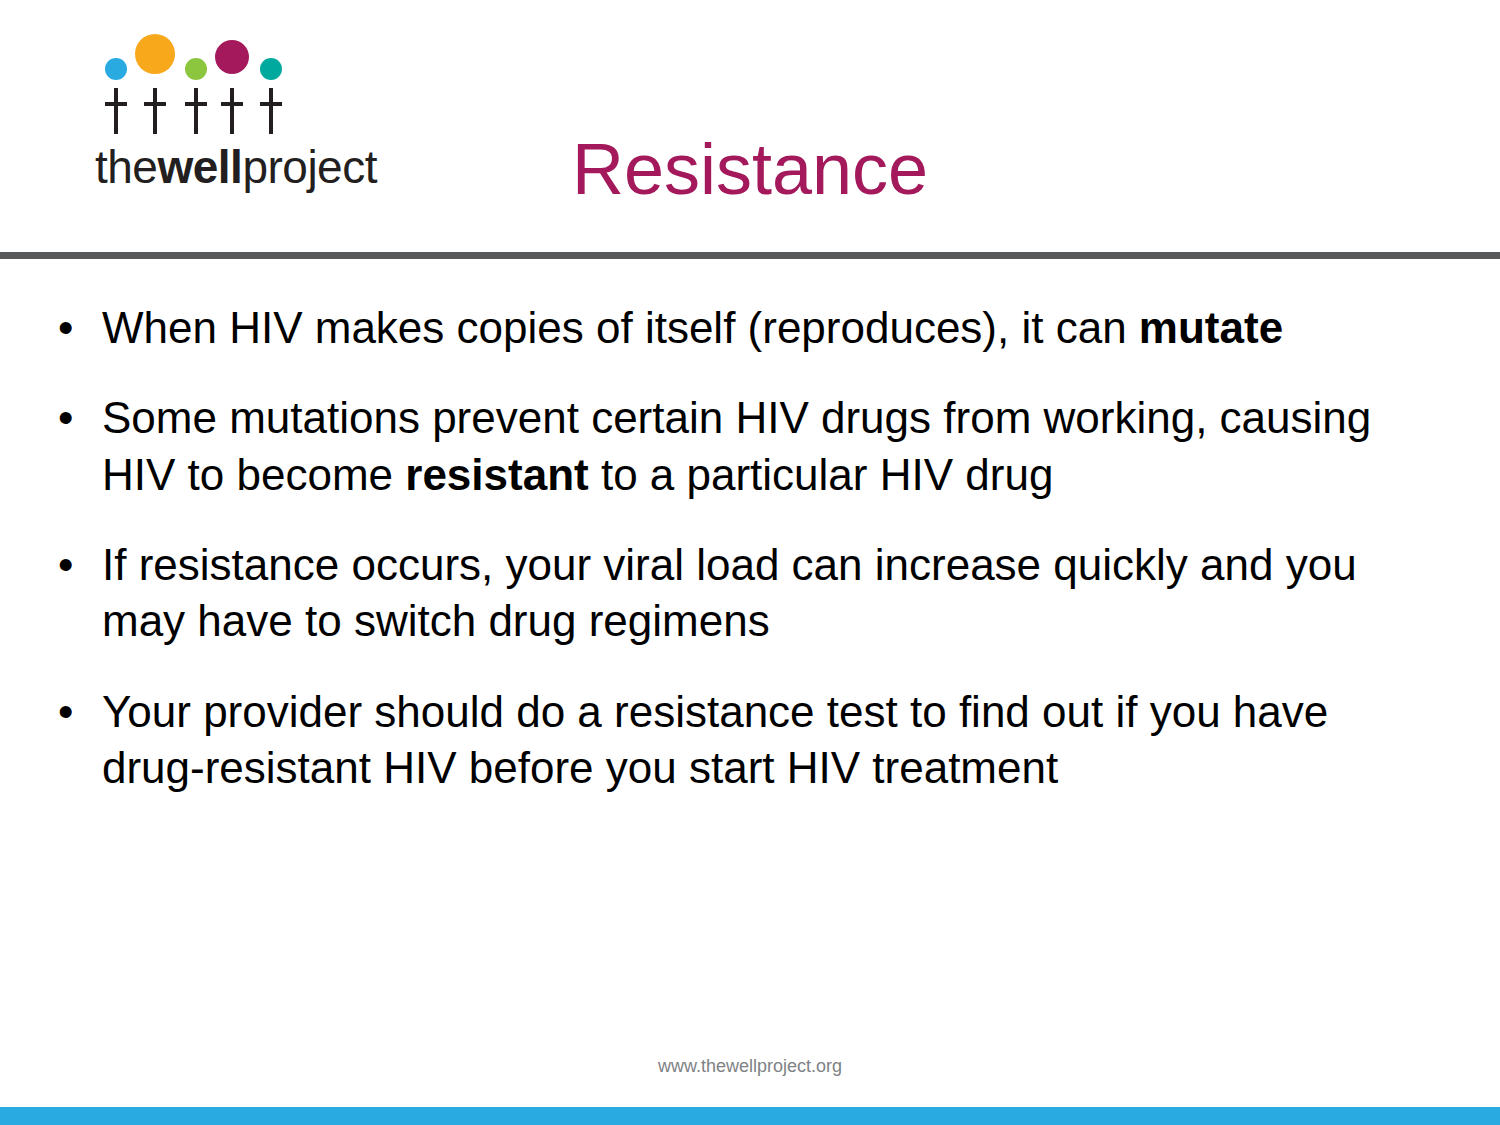the well project
Resistance
When HIV makes copies of itself (reproduces), it can mutate
Some mutations prevent certain HIV drugs from working, causing HIV to become resistant to a particular HIV drug
If resistance occurs, your viral load can increase quickly and you may have to switch drug regimens
Your provider should do a resistance test to find out if you have drug-resistant HIV before you start HIV treatment
www.thewellproject.org